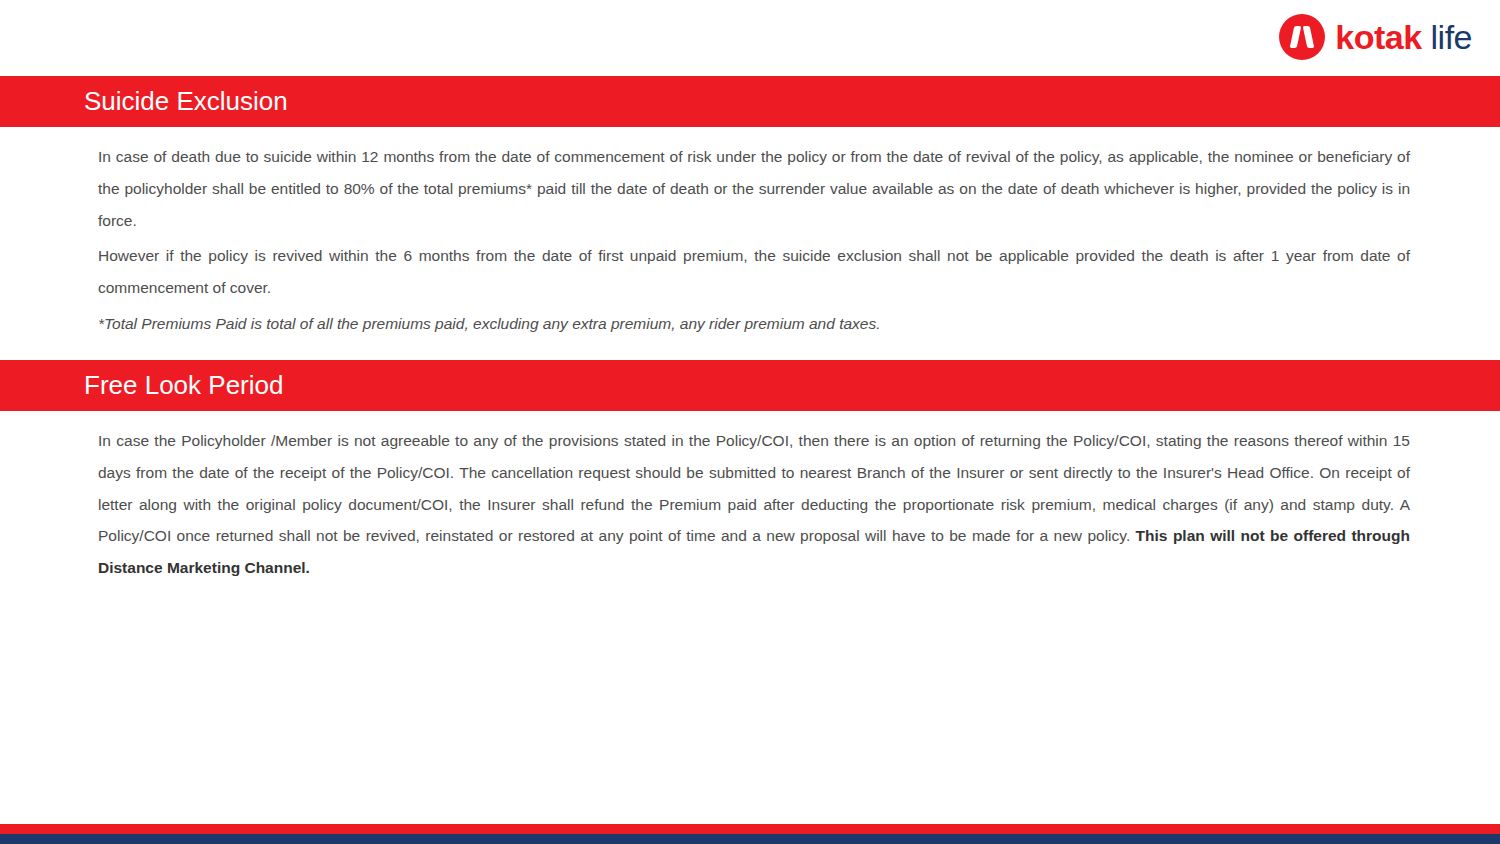kotak life
Suicide Exclusion
In case of death due to suicide within 12 months from the date of commencement of risk under the policy or from the date of revival of the policy, as applicable, the nominee or beneficiary of the policyholder shall be entitled to 80% of the total premiums* paid till the date of death or the surrender value available as on the date of death whichever is higher, provided the policy is in force.
However if the policy is revived within the 6 months from the date of first unpaid premium, the suicide exclusion shall not be applicable provided the death is after 1 year from date of commencement of cover.
*Total Premiums Paid is total of all the premiums paid, excluding any extra premium, any rider premium and taxes.
Free Look Period
In case the Policyholder /Member is not agreeable to any of the provisions stated in the Policy/COI, then there is an option of returning the Policy/COI, stating the reasons thereof within 15 days from the date of the receipt of the Policy/COI. The cancellation request should be submitted to nearest Branch of the Insurer or sent directly to the Insurer's Head Office. On receipt of letter along with the original policy document/COI, the Insurer shall refund the Premium paid after deducting the proportionate risk premium, medical charges (if any) and stamp duty. A Policy/COI once returned shall not be revived, reinstated or restored at any point of time and a new proposal will have to be made for a new policy. This plan will not be offered through Distance Marketing Channel.